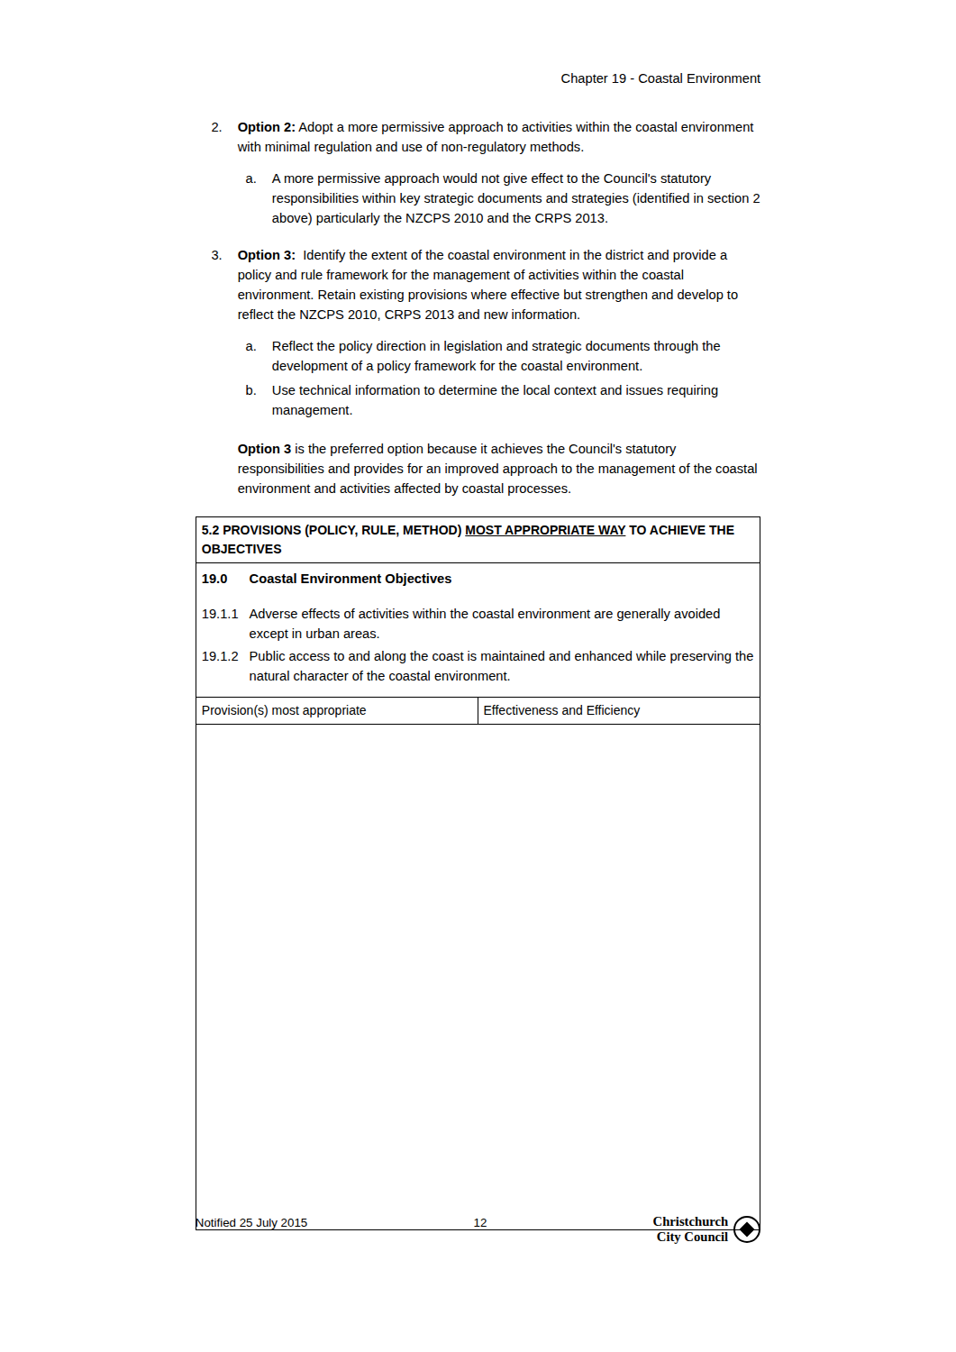Chapter 19 - Coastal Environment
Option 2: Adopt a more permissive approach to activities within the coastal environment with minimal regulation and use of non-regulatory methods.
A more permissive approach would not give effect to the Council's statutory responsibilities within key strategic documents and strategies (identified in section 2 above) particularly the NZCPS 2010 and the CRPS 2013.
Option 3: Identify the extent of the coastal environment in the district and provide a policy and rule framework for the management of activities within the coastal environment. Retain existing provisions where effective but strengthen and develop to reflect the NZCPS 2010, CRPS 2013 and new information.
Reflect the policy direction in legislation and strategic documents through the development of a policy framework for the coastal environment.
Use technical information to determine the local context and issues requiring management.
Option 3 is the preferred option because it achieves the Council's statutory responsibilities and provides for an improved approach to the management of the coastal environment and activities affected by coastal processes.
5.2 PROVISIONS (POLICY, RULE, METHOD) MOST APPROPRIATE WAY TO ACHIEVE THE OBJECTIVES
19.0
Coastal Environment Objectives
19.1.1
Adverse effects of activities within the coastal environment are generally avoided except in urban areas.
19.1.2
Public access to and along the coast is maintained and enhanced while preserving the natural character of the coastal environment.
Provision(s) most appropriate
Effectiveness and Efficiency
Notified 25 July 2015
Christchurch
City Council
12